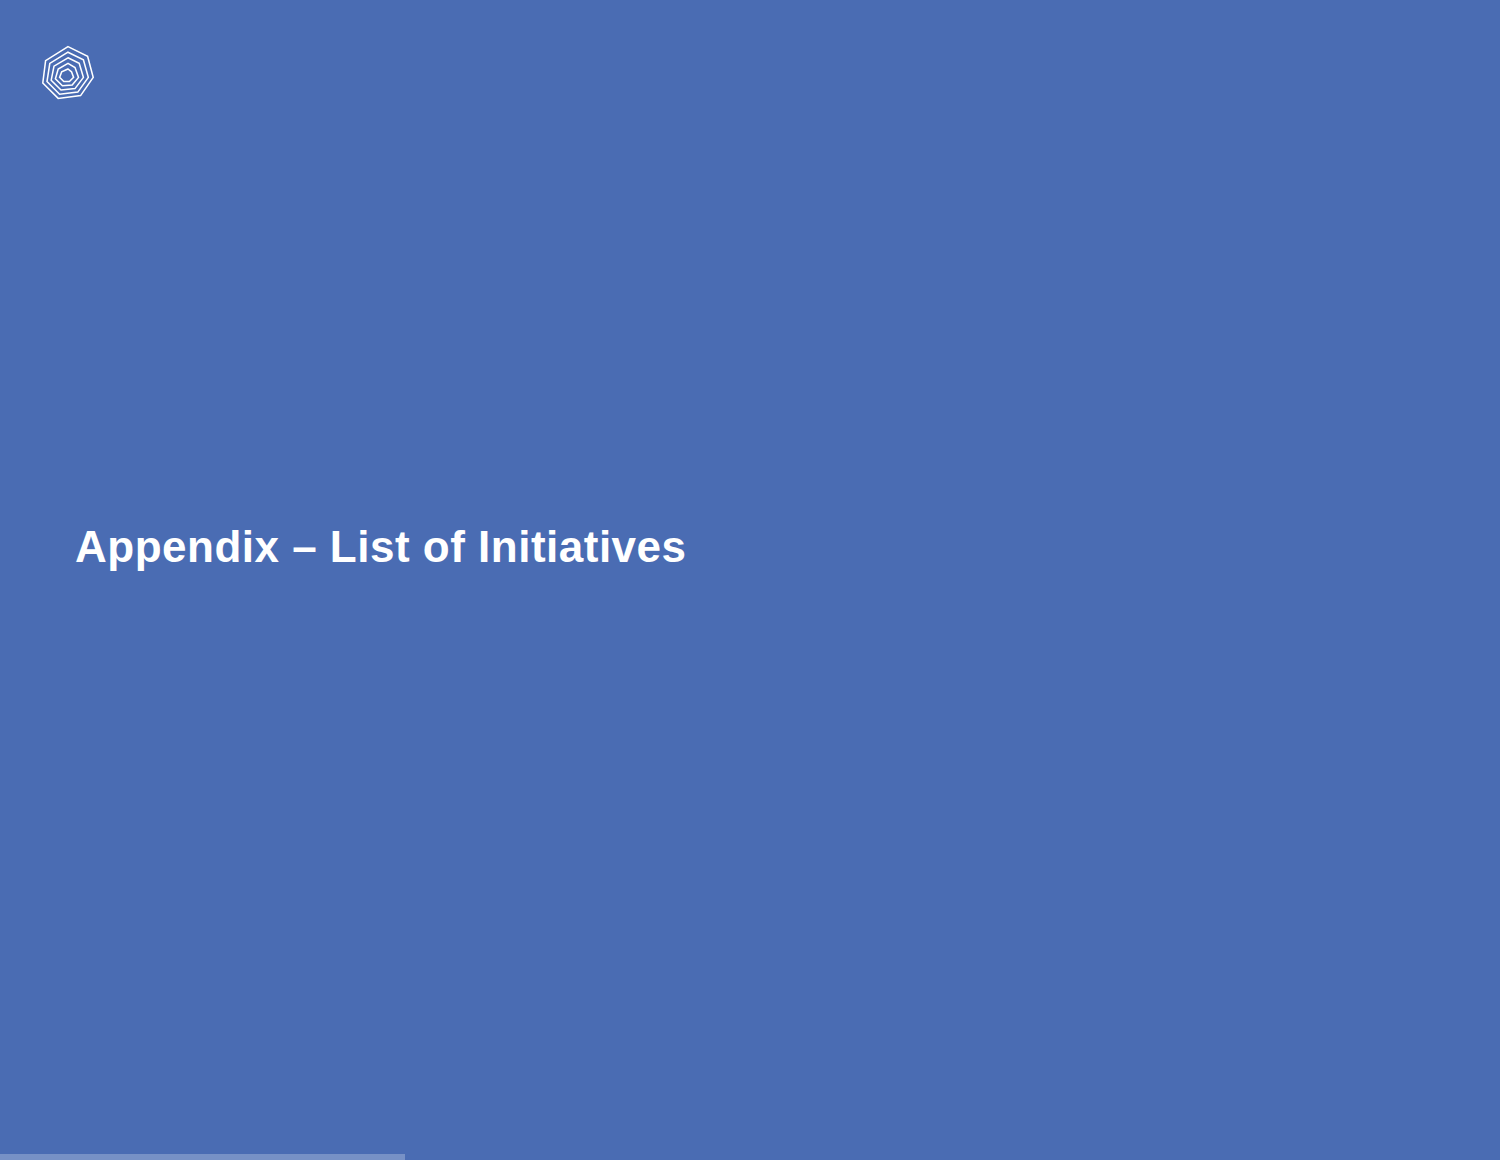Appendix – List of Initiatives